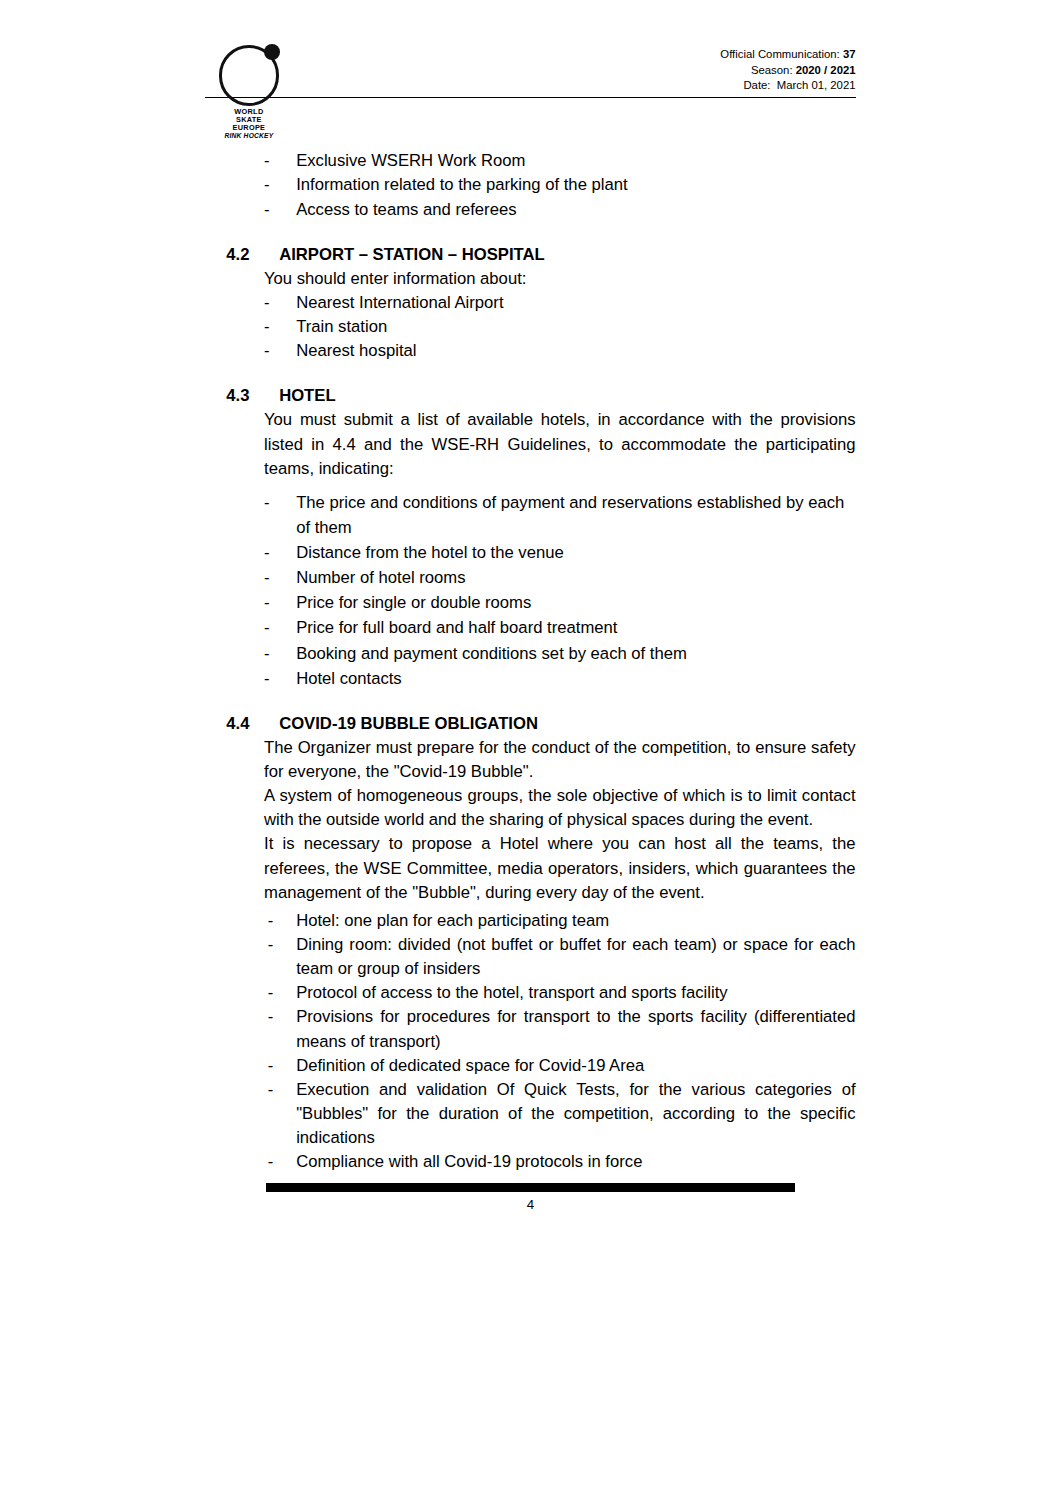WORLD SKATE EUROPE RINK HOCKEY
Official Communication: 37
Season: 2020 / 2021
Date: March 01, 2021
Exclusive WSERH Work Room
Information related to the parking of the plant
Access to teams and referees
4.2 AIRPORT – STATION – HOSPITAL
You should enter information about:
Nearest International Airport
Train station
Nearest hospital
4.3 HOTEL
You must submit a list of available hotels, in accordance with the provisions listed in 4.4 and the WSE-RH Guidelines, to accommodate the participating teams, indicating:
The price and conditions of payment and reservations established by each of them
Distance from the hotel to the venue
Number of hotel rooms
Price for single or double rooms
Price for full board and half board treatment
Booking and payment conditions set by each of them
Hotel contacts
4.4 COVID-19 BUBBLE OBLIGATION
The Organizer must prepare for the conduct of the competition, to ensure safety for everyone, the "Covid-19 Bubble".
A system of homogeneous groups, the sole objective of which is to limit contact with the outside world and the sharing of physical spaces during the event.
It is necessary to propose a Hotel where you can host all the teams, the referees, the WSE Committee, media operators, insiders, which guarantees the management of the "Bubble", during every day of the event.
Hotel: one plan for each participating team
Dining room: divided (not buffet or buffet for each team) or space for each team or group of insiders
Protocol of access to the hotel, transport and sports facility
Provisions for procedures for transport to the sports facility (differentiated means of transport)
Definition of dedicated space for Covid-19 Area
Execution and validation Of Quick Tests, for the various categories of "Bubbles" for the duration of the competition, according to the specific indications
Compliance with all Covid-19 protocols in force
4